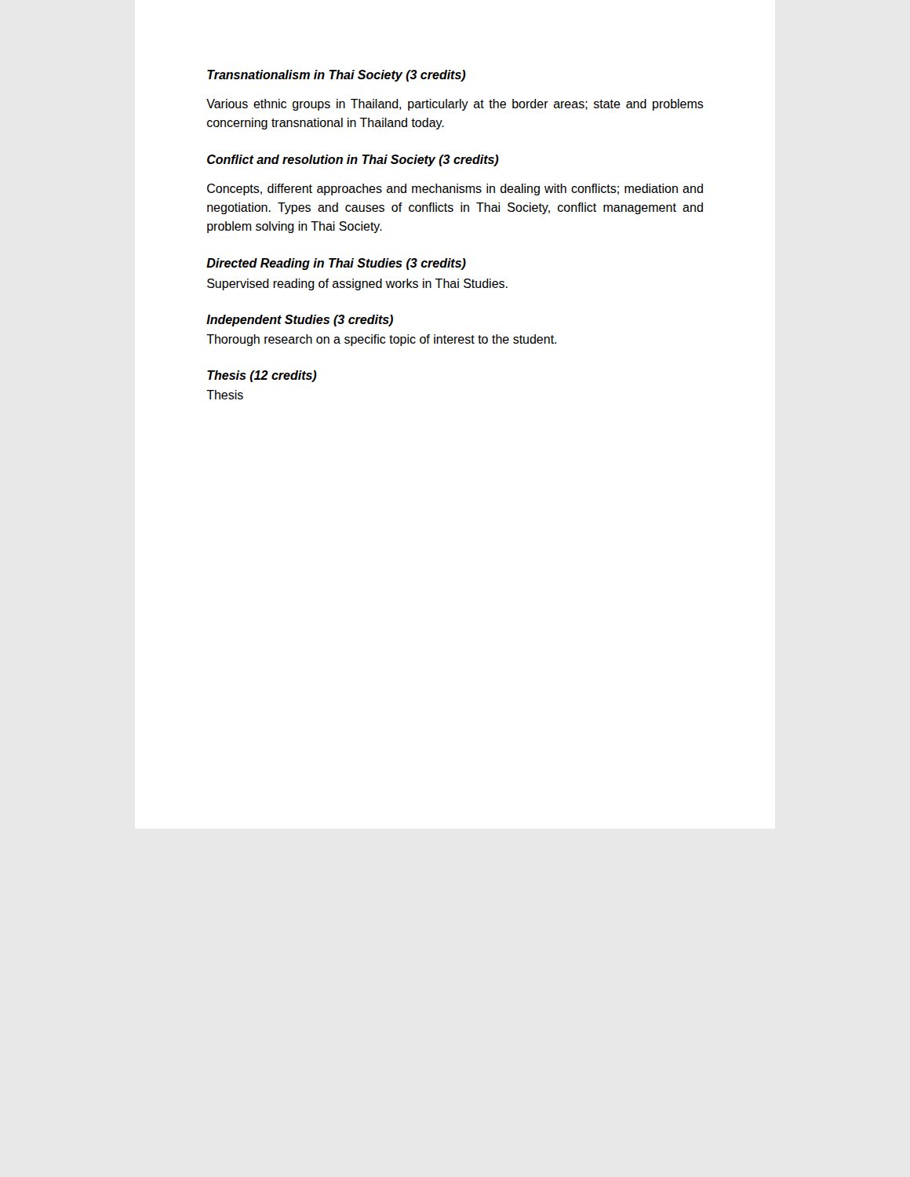Transnationalism in Thai Society (3 credits)
Various ethnic groups in Thailand, particularly at the border areas; state and problems concerning transnational in Thailand today.
Conflict and resolution in Thai Society (3 credits)
Concepts, different approaches and mechanisms in dealing with conflicts; mediation and negotiation. Types and causes of conflicts in Thai Society, conflict management and problem solving in Thai Society.
Directed Reading in Thai Studies (3 credits)
Supervised reading of assigned works in Thai Studies.
Independent Studies (3 credits)
Thorough research on a specific topic of interest to the student.
Thesis (12 credits)
Thesis